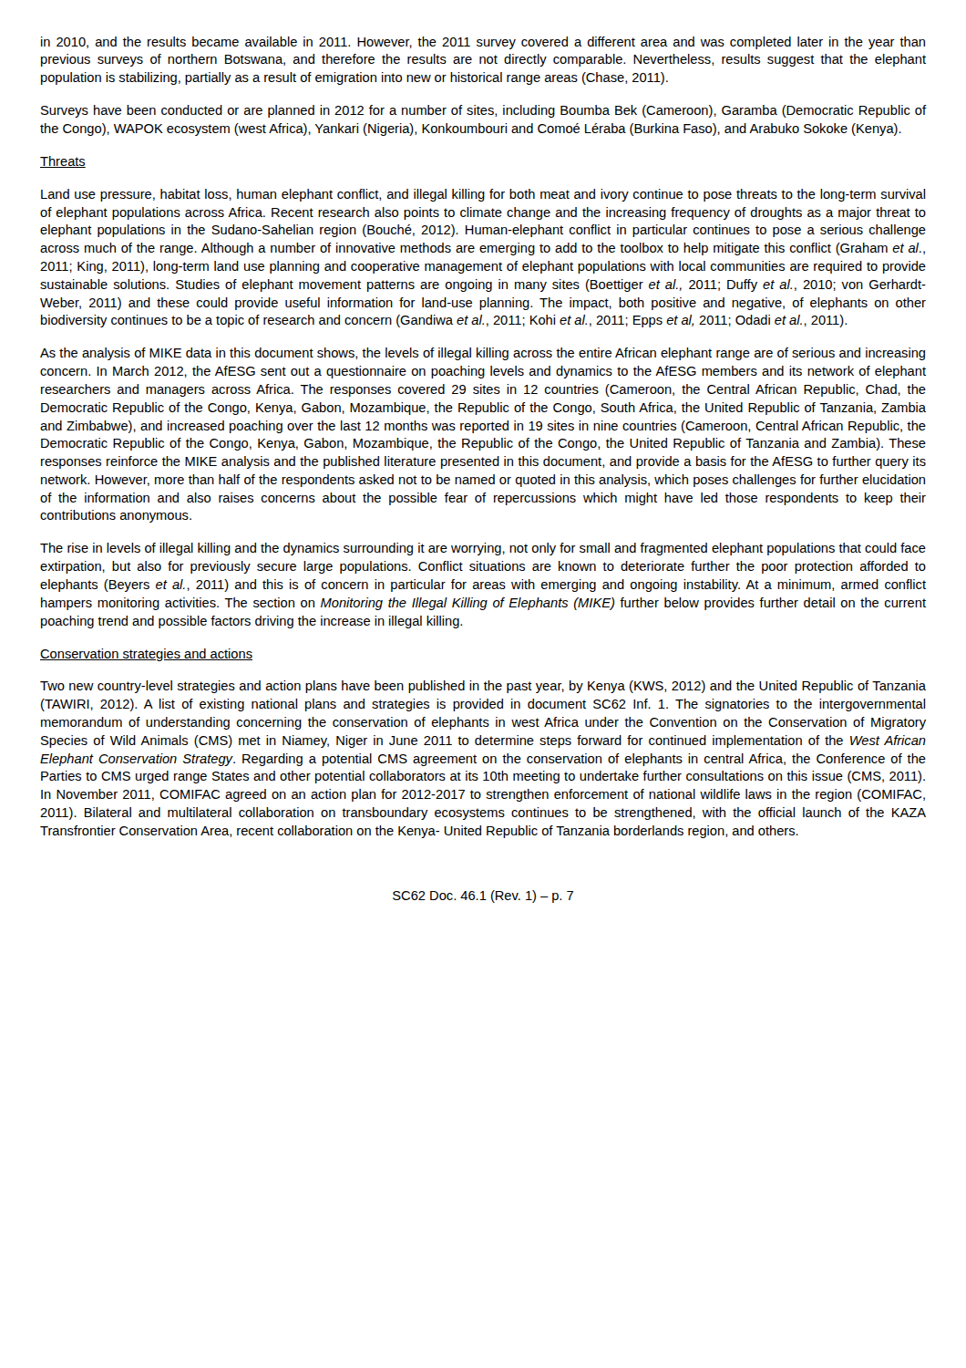in 2010, and the results became available in 2011. However, the 2011 survey covered a different area and was completed later in the year than previous surveys of northern Botswana, and therefore the results are not directly comparable. Nevertheless, results suggest that the elephant population is stabilizing, partially as a result of emigration into new or historical range areas (Chase, 2011).
Surveys have been conducted or are planned in 2012 for a number of sites, including Boumba Bek (Cameroon), Garamba (Democratic Republic of the Congo), WAPOK ecosystem (west Africa), Yankari (Nigeria), Konkoumbouri and Comoé Léraba (Burkina Faso), and Arabuko Sokoke (Kenya).
Threats
Land use pressure, habitat loss, human elephant conflict, and illegal killing for both meat and ivory continue to pose threats to the long-term survival of elephant populations across Africa. Recent research also points to climate change and the increasing frequency of droughts as a major threat to elephant populations in the Sudano-Sahelian region (Bouché, 2012). Human-elephant conflict in particular continues to pose a serious challenge across much of the range. Although a number of innovative methods are emerging to add to the toolbox to help mitigate this conflict (Graham et al., 2011; King, 2011), long-term land use planning and cooperative management of elephant populations with local communities are required to provide sustainable solutions. Studies of elephant movement patterns are ongoing in many sites (Boettiger et al., 2011; Duffy et al., 2010; von Gerhardt-Weber, 2011) and these could provide useful information for land-use planning. The impact, both positive and negative, of elephants on other biodiversity continues to be a topic of research and concern (Gandiwa et al., 2011; Kohi et al., 2011; Epps et al, 2011; Odadi et al., 2011).
As the analysis of MIKE data in this document shows, the levels of illegal killing across the entire African elephant range are of serious and increasing concern. In March 2012, the AfESG sent out a questionnaire on poaching levels and dynamics to the AfESG members and its network of elephant researchers and managers across Africa. The responses covered 29 sites in 12 countries (Cameroon, the Central African Republic, Chad, the Democratic Republic of the Congo, Kenya, Gabon, Mozambique, the Republic of the Congo, South Africa, the United Republic of Tanzania, Zambia and Zimbabwe), and increased poaching over the last 12 months was reported in 19 sites in nine countries (Cameroon, Central African Republic, the Democratic Republic of the Congo, Kenya, Gabon, Mozambique, the Republic of the Congo, the United Republic of Tanzania and Zambia). These responses reinforce the MIKE analysis and the published literature presented in this document, and provide a basis for the AfESG to further query its network. However, more than half of the respondents asked not to be named or quoted in this analysis, which poses challenges for further elucidation of the information and also raises concerns about the possible fear of repercussions which might have led those respondents to keep their contributions anonymous.
The rise in levels of illegal killing and the dynamics surrounding it are worrying, not only for small and fragmented elephant populations that could face extirpation, but also for previously secure large populations. Conflict situations are known to deteriorate further the poor protection afforded to elephants (Beyers et al., 2011) and this is of concern in particular for areas with emerging and ongoing instability. At a minimum, armed conflict hampers monitoring activities. The section on Monitoring the Illegal Killing of Elephants (MIKE) further below provides further detail on the current poaching trend and possible factors driving the increase in illegal killing.
Conservation strategies and actions
Two new country-level strategies and action plans have been published in the past year, by Kenya (KWS, 2012) and the United Republic of Tanzania (TAWIRI, 2012). A list of existing national plans and strategies is provided in document SC62 Inf. 1. The signatories to the intergovernmental memorandum of understanding concerning the conservation of elephants in west Africa under the Convention on the Conservation of Migratory Species of Wild Animals (CMS) met in Niamey, Niger in June 2011 to determine steps forward for continued implementation of the West African Elephant Conservation Strategy. Regarding a potential CMS agreement on the conservation of elephants in central Africa, the Conference of the Parties to CMS urged range States and other potential collaborators at its 10th meeting to undertake further consultations on this issue (CMS, 2011). In November 2011, COMIFAC agreed on an action plan for 2012-2017 to strengthen enforcement of national wildlife laws in the region (COMIFAC, 2011). Bilateral and multilateral collaboration on transboundary ecosystems continues to be strengthened, with the official launch of the KAZA Transfrontier Conservation Area, recent collaboration on the Kenya- United Republic of Tanzania borderlands region, and others.
SC62 Doc. 46.1 (Rev. 1) – p. 7